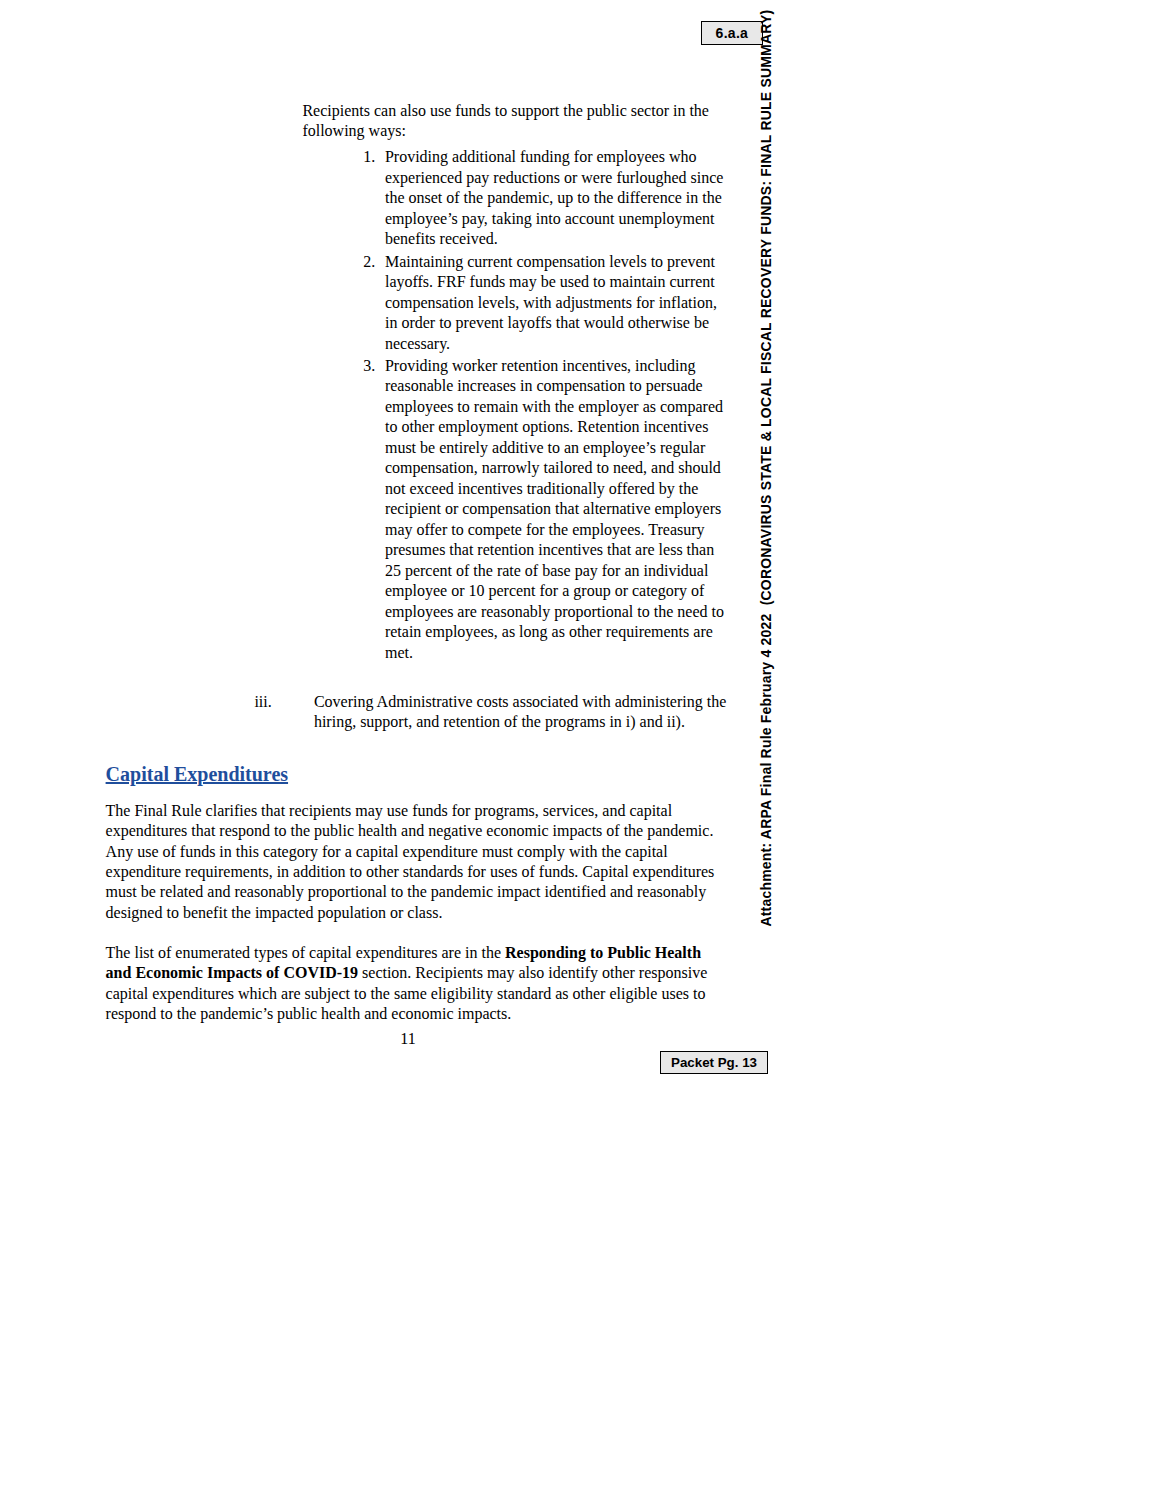6.a.a
Attachment: ARPA Final Rule February 4 2022 (CORONAVIRUS STATE & LOCAL FISCAL RECOVERY FUNDS: FINAL RULE SUMMARY)
Recipients can also use funds to support the public sector in the following ways:
Providing additional funding for employees who experienced pay reductions or were furloughed since the onset of the pandemic, up to the difference in the employee’s pay, taking into account unemployment benefits received.
Maintaining current compensation levels to prevent layoffs. FRF funds may be used to maintain current compensation levels, with adjustments for inflation, in order to prevent layoffs that would otherwise be necessary.
Providing worker retention incentives, including reasonable increases in compensation to persuade employees to remain with the employer as compared to other employment options. Retention incentives must be entirely additive to an employee’s regular compensation, narrowly tailored to need, and should not exceed incentives traditionally offered by the recipient or compensation that alternative employers may offer to compete for the employees. Treasury presumes that retention incentives that are less than 25 percent of the rate of base pay for an individual employee or 10 percent for a group or category of employees are reasonably proportional to the need to retain employees, as long as other requirements are met.
iii.
Covering Administrative costs associated with administering the hiring, support, and retention of the programs in i) and ii).
Capital Expenditures
The Final Rule clarifies that recipients may use funds for programs, services, and capital expenditures that respond to the public health and negative economic impacts of the pandemic. Any use of funds in this category for a capital expenditure must comply with the capital expenditure requirements, in addition to other standards for uses of funds. Capital expenditures must be related and reasonably proportional to the pandemic impact identified and reasonably designed to benefit the impacted population or class.
The list of enumerated types of capital expenditures are in the Responding to Public Health and Economic Impacts of COVID-19 section. Recipients may also identify other responsive capital expenditures which are subject to the same eligibility standard as other eligible uses to respond to the pandemic’s public health and economic impacts.
11
Packet Pg. 13